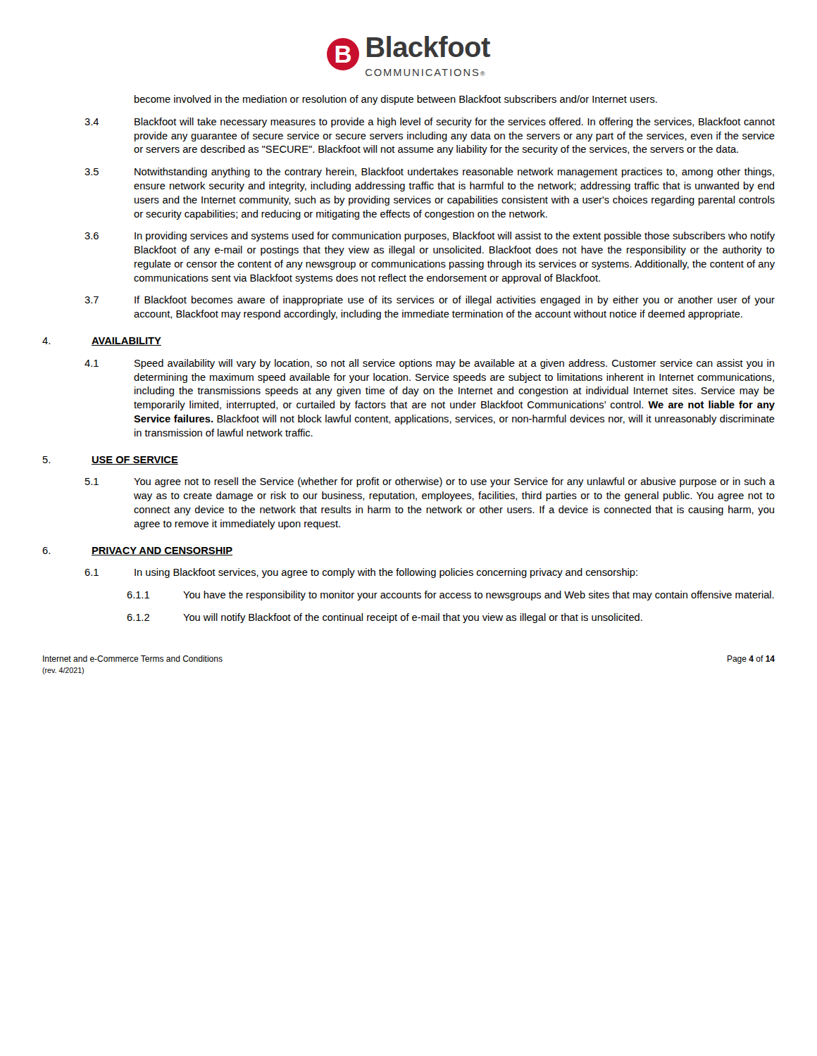BBlackfoot
COMMUNICATIONS®
become involved in the mediation or resolution of any dispute between Blackfoot subscribers and/or Internet users.
3.4
Blackfoot will take necessary measures to provide a high level of security for the services offered. In offering the services, Blackfoot cannot provide any guarantee of secure service or secure servers including any data on the servers or any part of the services, even if the service or servers are described as "SECURE". Blackfoot will not assume any liability for the security of the services, the servers or the data.
3.5
Notwithstanding anything to the contrary herein, Blackfoot undertakes reasonable network management practices to, among other things, ensure network security and integrity, including addressing traffic that is harmful to the network; addressing traffic that is unwanted by end users and the Internet community, such as by providing services or capabilities consistent with a user's choices regarding parental controls or security capabilities; and reducing or mitigating the effects of congestion on the network.
3.6
In providing services and systems used for communication purposes, Blackfoot will assist to the extent possible those subscribers who notify Blackfoot of any e-mail or postings that they view as illegal or unsolicited. Blackfoot does not have the responsibility or the authority to regulate or censor the content of any newsgroup or communications passing through its services or systems. Additionally, the content of any communications sent via Blackfoot systems does not reflect the endorsement or approval of Blackfoot.
3.7
If Blackfoot becomes aware of inappropriate use of its services or of illegal activities engaged in by either you or another user of your account, Blackfoot may respond accordingly, including the immediate termination of the account without notice if deemed appropriate.
4.
AVAILABILITY
4.1
Speed availability will vary by location, so not all service options may be available at a given address. Customer service can assist you in determining the maximum speed available for your location. Service speeds are subject to limitations inherent in Internet communications, including the transmissions speeds at any given time of day on the Internet and congestion at individual Internet sites. Service may be temporarily limited, interrupted, or curtailed by factors that are not under Blackfoot Communications’ control. We are not liable for any Service failures. Blackfoot will not block lawful content, applications, services, or non-harmful devices nor, will it unreasonably discriminate in transmission of lawful network traffic.
5.
USE OF SERVICE
5.1
You agree not to resell the Service (whether for profit or otherwise) or to use your Service for any unlawful or abusive purpose or in such a way as to create damage or risk to our business, reputation, employees, facilities, third parties or to the general public. You agree not to connect any device to the network that results in harm to the network or other users. If a device is connected that is causing harm, you agree to remove it immediately upon request.
6.
PRIVACY AND CENSORSHIP
6.1
In using Blackfoot services, you agree to comply with the following policies concerning privacy and censorship:
6.1.1
You have the responsibility to monitor your accounts for access to newsgroups and Web sites that may contain offensive material.
6.1.2
You will notify Blackfoot of the continual receipt of e-mail that you view as illegal or that is unsolicited.
Internet and e-Commerce Terms and Conditions
(rev. 4/2021)
Page 4 of 14